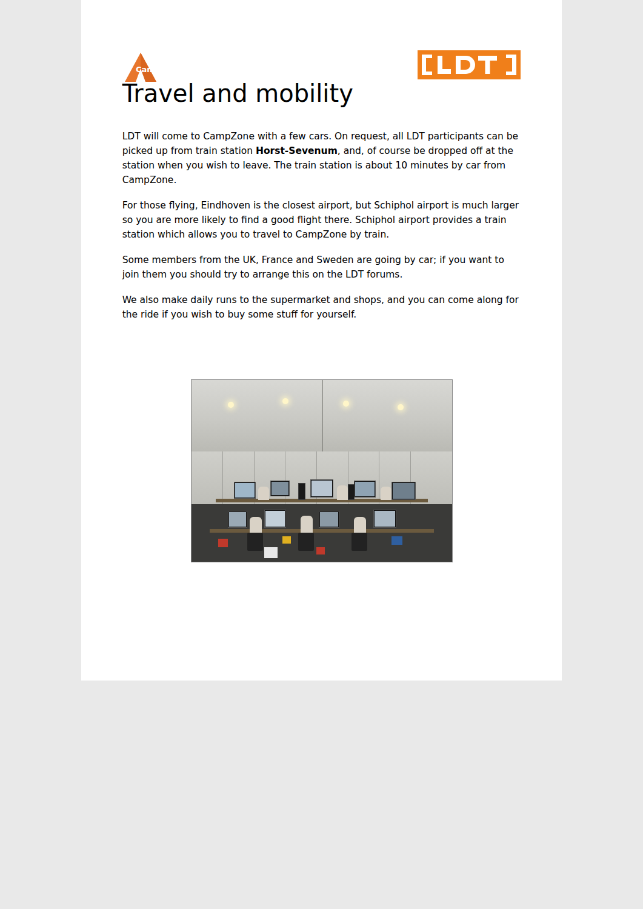Campzone
Travel and mobility
LDT will come to CampZone with a few cars. On request, all LDT participants can be picked up from train station Horst-Sevenum, and, of course be dropped off at the station when you wish to leave. The train station is about 10 minutes by car from CampZone.
For those flying, Eindhoven is the closest airport, but Schiphol airport is much larger so you are more likely to find a good flight there. Schiphol airport provides a train station which allows you to travel to CampZone by train.
Some members from the UK, France and Sweden are going by car; if you want to join them you should try to arrange this on the LDT forums.
We also make daily runs to the supermarket and shops, and you can come along for the ride if you wish to buy some stuff for yourself.